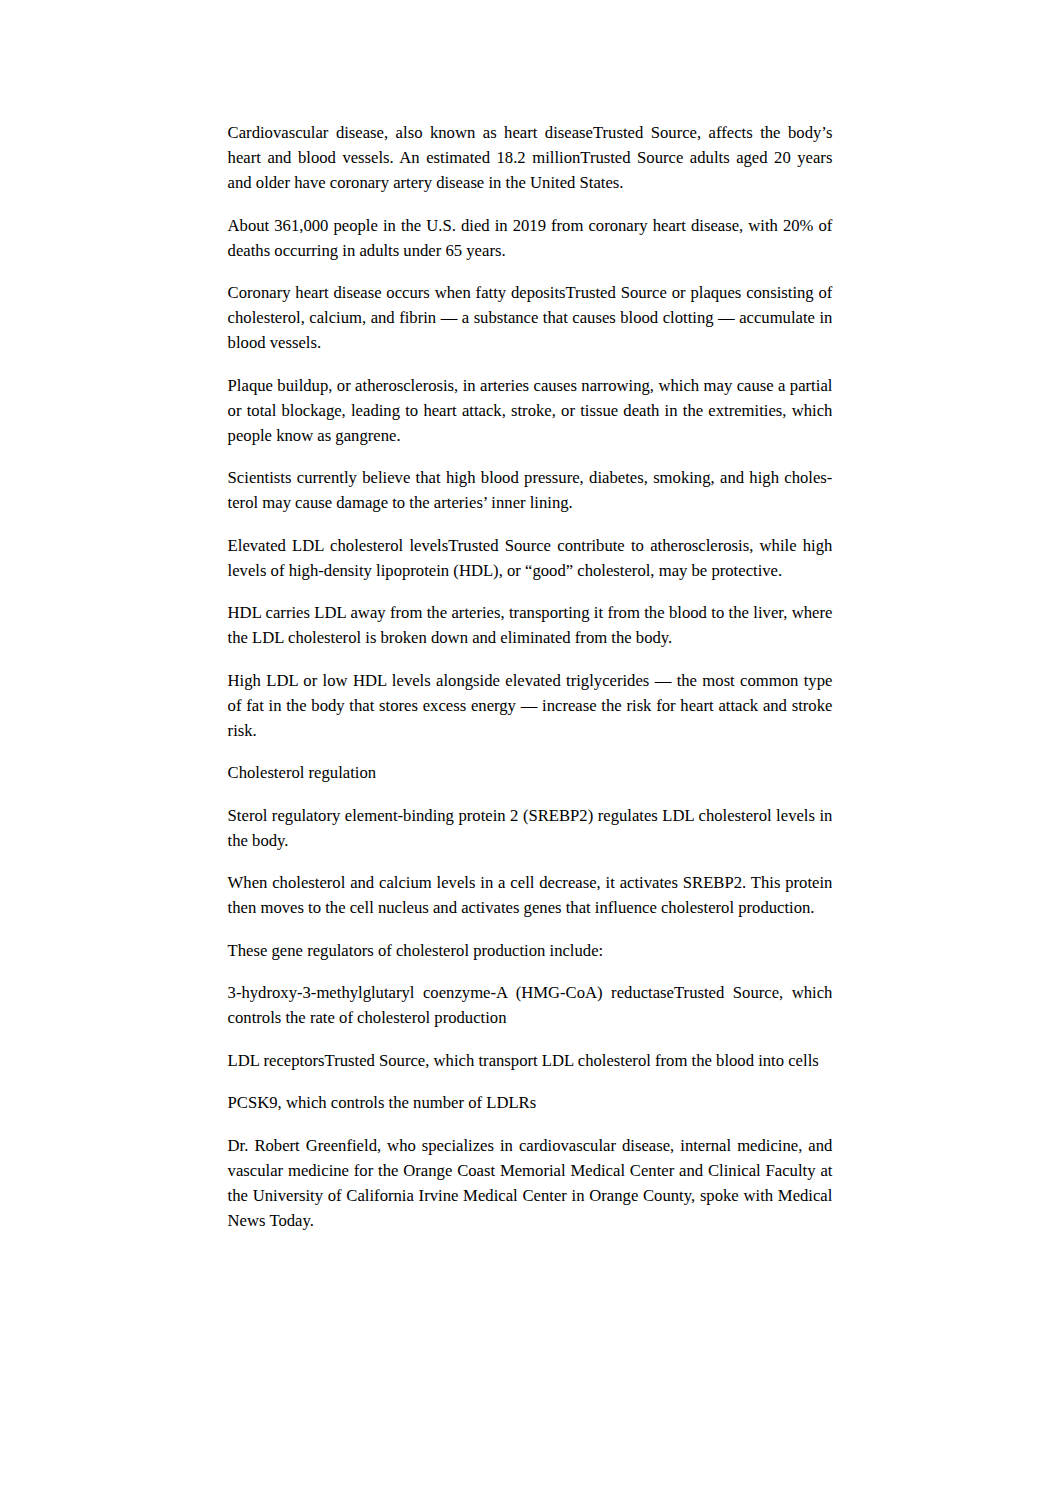Cardiovascular disease, also known as heart diseaseTrusted Source, affects the body’s heart and blood vessels. An estimated 18.2 millionTrusted Source adults aged 20 years and older have coronary artery disease in the United States.
About 361,000 people in the U.S. died in 2019 from coronary heart disease, with 20% of deaths occurring in adults under 65 years.
Coronary heart disease occurs when fatty depositsTrusted Source or plaques consisting of cholesterol, calcium, and fibrin — a substance that causes blood clotting — accumulate in blood vessels.
Plaque buildup, or atherosclerosis, in arteries causes narrowing, which may cause a partial or total blockage, leading to heart attack, stroke, or tissue death in the extremities, which people know as gangrene.
Scientists currently believe that high blood pressure, diabetes, smoking, and high cholesterol may cause damage to the arteries’ inner lining.
Elevated LDL cholesterol levelsTrusted Source contribute to atherosclerosis, while high levels of high-density lipoprotein (HDL), or “good” cholesterol, may be protective.
HDL carries LDL away from the arteries, transporting it from the blood to the liver, where the LDL cholesterol is broken down and eliminated from the body.
High LDL or low HDL levels alongside elevated triglycerides — the most common type of fat in the body that stores excess energy — increase the risk for heart attack and stroke risk.
Cholesterol regulation
Sterol regulatory element-binding protein 2 (SREBP2) regulates LDL cholesterol levels in the body.
When cholesterol and calcium levels in a cell decrease, it activates SREBP2. This protein then moves to the cell nucleus and activates genes that influence cholesterol production.
These gene regulators of cholesterol production include:
3-hydroxy-3-methylglutaryl coenzyme-A (HMG-CoA) reductaseTrusted Source, which controls the rate of cholesterol production
LDL receptorsTrusted Source, which transport LDL cholesterol from the blood into cells
PCSK9, which controls the number of LDLRs
Dr. Robert Greenfield, who specializes in cardiovascular disease, internal medicine, and vascular medicine for the Orange Coast Memorial Medical Center and Clinical Faculty at the University of California Irvine Medical Center in Orange County, spoke with Medical News Today.